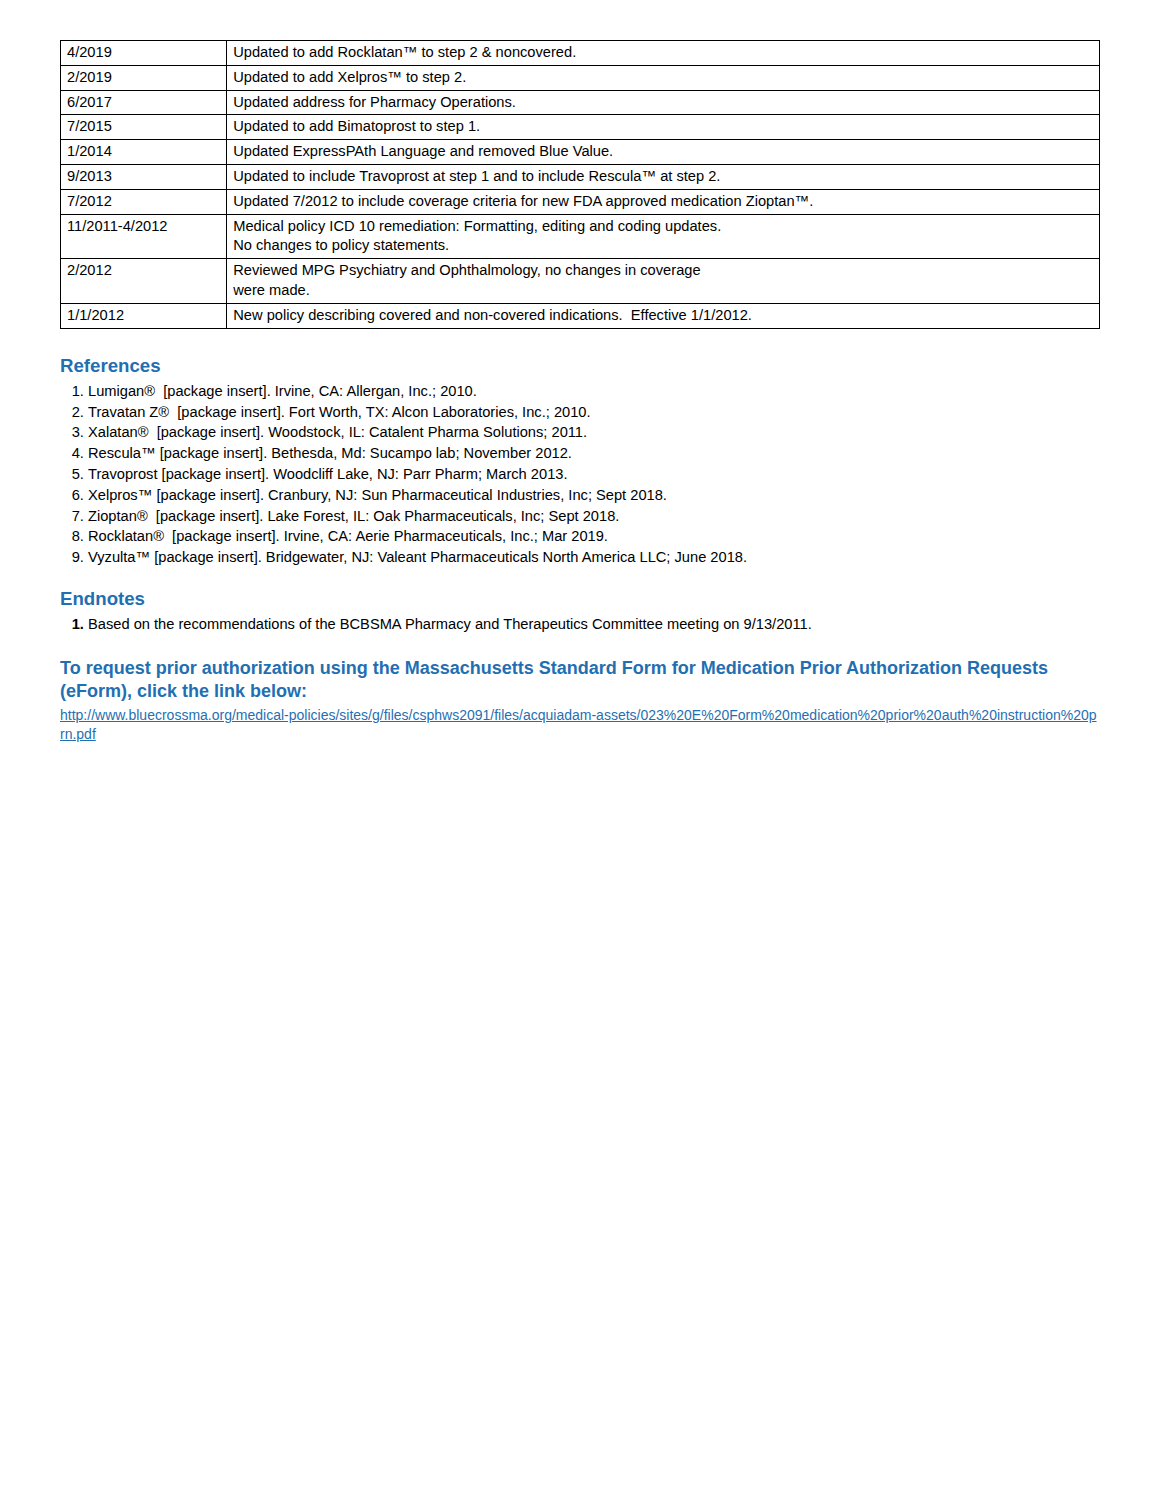| 4/2019 | Updated to add Rocklatan™ to step 2 & noncovered. |
| 2/2019 | Updated to add Xelpros™ to step 2. |
| 6/2017 | Updated address for Pharmacy Operations. |
| 7/2015 | Updated to add Bimatoprost to step 1. |
| 1/2014 | Updated ExpressPAth Language and removed Blue Value. |
| 9/2013 | Updated to include Travoprost at step 1 and to include Rescula™ at step 2. |
| 7/2012 | Updated 7/2012 to include coverage criteria for new FDA approved medication Zioptan™. |
| 11/2011-4/2012 | Medical policy ICD 10 remediation: Formatting, editing and coding updates. No changes to policy statements. |
| 2/2012 | Reviewed MPG Psychiatry and Ophthalmology, no changes in coverage were made. |
| 1/1/2012 | New policy describing covered and non-covered indications. Effective 1/1/2012. |
References
Lumigan® [package insert]. Irvine, CA: Allergan, Inc.; 2010.
Travatan Z® [package insert]. Fort Worth, TX: Alcon Laboratories, Inc.; 2010.
Xalatan® [package insert]. Woodstock, IL: Catalent Pharma Solutions; 2011.
Rescula™ [package insert]. Bethesda, Md: Sucampo lab; November 2012.
Travoprost [package insert]. Woodcliff Lake, NJ: Parr Pharm; March 2013.
Xelpros™ [package insert]. Cranbury, NJ: Sun Pharmaceutical Industries, Inc; Sept 2018.
Zioptan® [package insert]. Lake Forest, IL: Oak Pharmaceuticals, Inc; Sept 2018.
Rocklatan® [package insert]. Irvine, CA: Aerie Pharmaceuticals, Inc.; Mar 2019.
Vyzulta™ [package insert]. Bridgewater, NJ: Valeant Pharmaceuticals North America LLC; June 2018.
Endnotes
Based on the recommendations of the BCBSMA Pharmacy and Therapeutics Committee meeting on 9/13/2011.
To request prior authorization using the Massachusetts Standard Form for Medication Prior Authorization Requests (eForm), click the link below:
http://www.bluecrossma.org/medical-policies/sites/g/files/csphws2091/files/acquiadam-assets/023%20E%20Form%20medication%20prior%20auth%20instruction%20prn.pdf